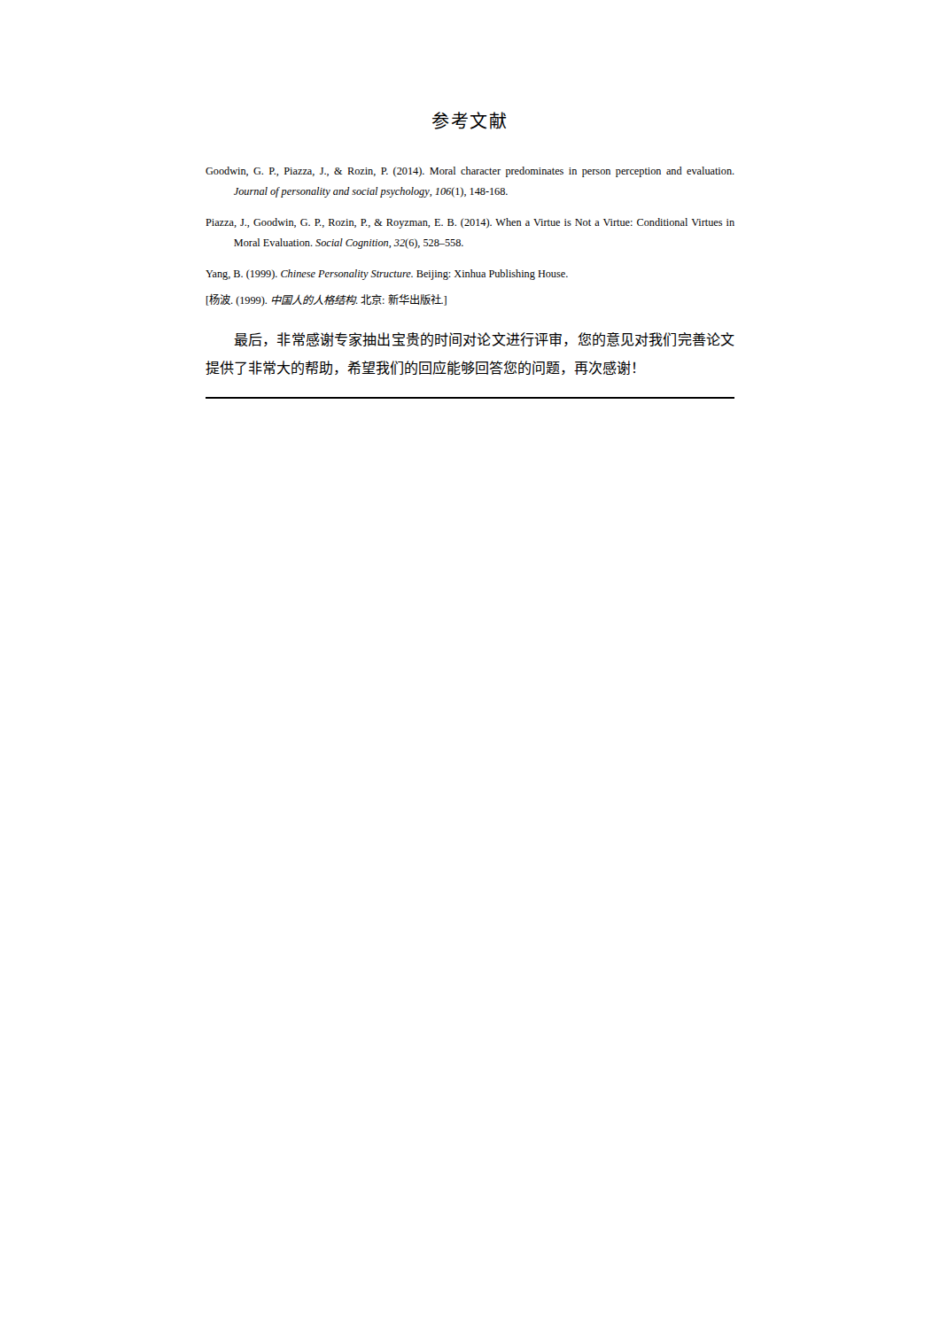参考文献
Goodwin, G. P., Piazza, J., & Rozin, P. (2014). Moral character predominates in person perception and evaluation. Journal of personality and social psychology, 106(1), 148-168.
Piazza, J., Goodwin, G. P., Rozin, P., & Royzman, E. B. (2014). When a Virtue is Not a Virtue: Conditional Virtues in Moral Evaluation. Social Cognition, 32(6), 528–558.
Yang, B. (1999). Chinese Personality Structure. Beijing: Xinhua Publishing House.
[杨波. (1999). 中国人的人格结构. 北京: 新华出版社.]
最后，非常感谢专家抽出宝贵的时间对论文进行评审，您的意见对我们完善论文提供了非常大的帮助，希望我们的回应能够回答您的问题，再次感谢！